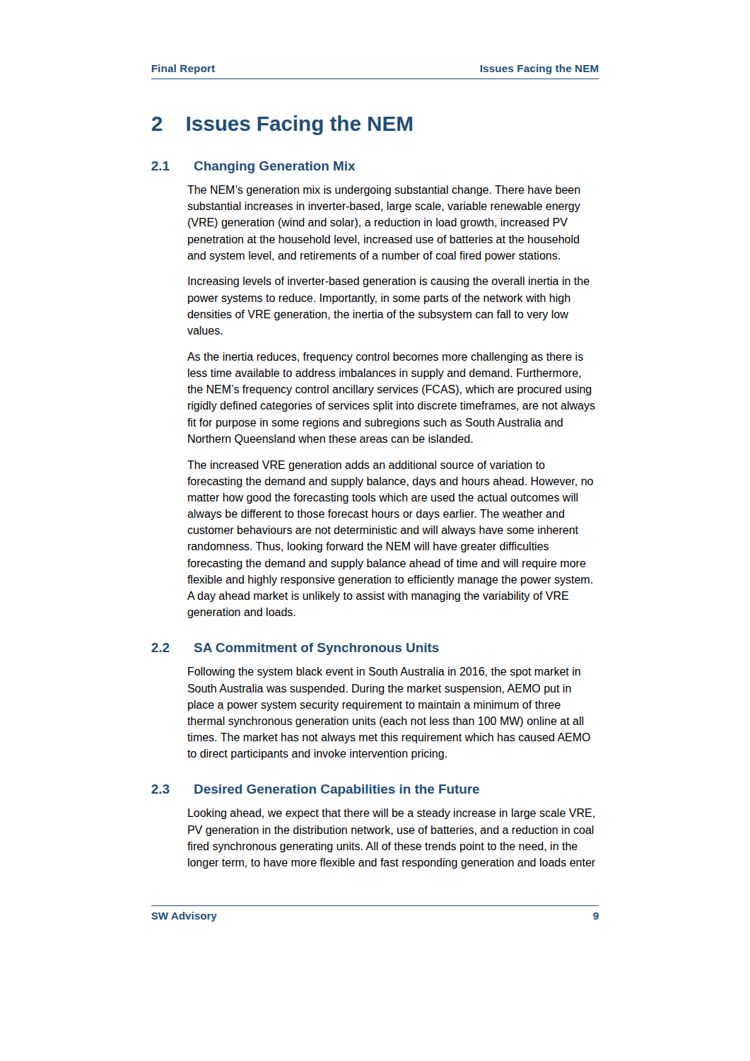Final Report Issues Facing the NEM
2 Issues Facing the NEM
2.1 Changing Generation Mix
The NEM’s generation mix is undergoing substantial change. There have been substantial increases in inverter-based, large scale, variable renewable energy (VRE) generation (wind and solar), a reduction in load growth, increased PV penetration at the household level, increased use of batteries at the household and system level, and retirements of a number of coal fired power stations.
Increasing levels of inverter-based generation is causing the overall inertia in the power systems to reduce. Importantly, in some parts of the network with high densities of VRE generation, the inertia of the subsystem can fall to very low values.
As the inertia reduces, frequency control becomes more challenging as there is less time available to address imbalances in supply and demand. Furthermore, the NEM’s frequency control ancillary services (FCAS), which are procured using rigidly defined categories of services split into discrete timeframes, are not always fit for purpose in some regions and subregions such as South Australia and Northern Queensland when these areas can be islanded.
The increased VRE generation adds an additional source of variation to forecasting the demand and supply balance, days and hours ahead. However, no matter how good the forecasting tools which are used the actual outcomes will always be different to those forecast hours or days earlier. The weather and customer behaviours are not deterministic and will always have some inherent randomness. Thus, looking forward the NEM will have greater difficulties forecasting the demand and supply balance ahead of time and will require more flexible and highly responsive generation to efficiently manage the power system. A day ahead market is unlikely to assist with managing the variability of VRE generation and loads.
2.2 SA Commitment of Synchronous Units
Following the system black event in South Australia in 2016, the spot market in South Australia was suspended. During the market suspension, AEMO put in place a power system security requirement to maintain a minimum of three thermal synchronous generation units (each not less than 100 MW) online at all times. The market has not always met this requirement which has caused AEMO to direct participants and invoke intervention pricing.
2.3 Desired Generation Capabilities in the Future
Looking ahead, we expect that there will be a steady increase in large scale VRE, PV generation in the distribution network, use of batteries, and a reduction in coal fired synchronous generating units. All of these trends point to the need, in the longer term, to have more flexible and fast responding generation and loads enter
SW Advisory 9